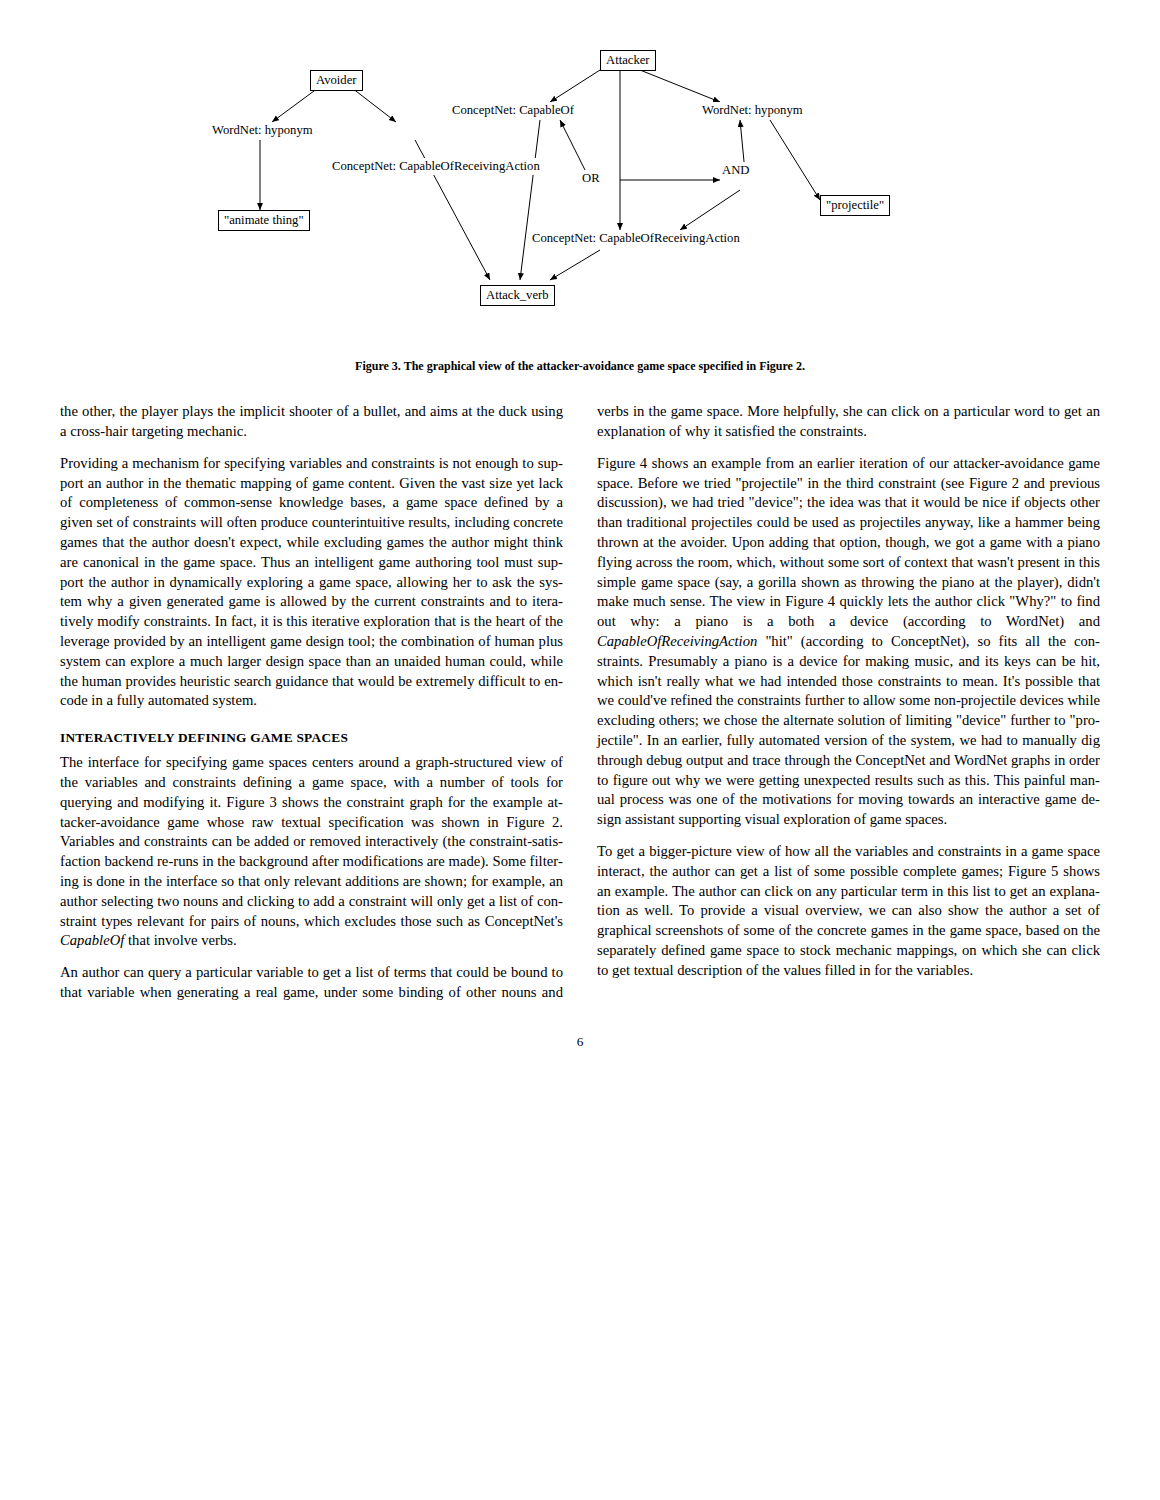Avoider
WordNet: hyponym
ConceptNet: CapableOfReceivingAction
"animate thing"
Attacker
ConceptNet: CapableOf
WordNet: hyponym
OR
AND
"projectile"
ConceptNet: CapableOfReceivingAction
Attack_verb
Figure 3. The graphical view of the attacker-avoidance game space specified in Figure 2.
the other, the player plays the implicit shooter of a bullet, and aims at the duck using a cross-hair targeting mechanic.
Providing a mechanism for specifying variables and constraints is not enough to support an author in the thematic mapping of game content. Given the vast size yet lack of completeness of common-sense knowledge bases, a game space defined by a given set of constraints will often produce counterintuitive results, including concrete games that the author doesn't expect, while excluding games the author might think are canonical in the game space. Thus an intelligent game authoring tool must support the author in dynamically exploring a game space, allowing her to ask the system why a given generated game is allowed by the current constraints and to iteratively modify constraints. In fact, it is this iterative exploration that is the heart of the leverage provided by an intelligent game design tool; the combination of human plus system can explore a much larger design space than an unaided human could, while the human provides heuristic search guidance that would be extremely difficult to encode in a fully automated system.
Interactively Defining Game Spaces
The interface for specifying game spaces centers around a graph-structured view of the variables and constraints defining a game space, with a number of tools for querying and modifying it. Figure 3 shows the constraint graph for the example attacker-avoidance game whose raw textual specification was shown in Figure 2. Variables and constraints can be added or removed interactively (the constraint-satisfaction backend re-runs in the background after modifications are made). Some filtering is done in the interface so that only relevant additions are shown; for example, an author selecting two nouns and clicking to add a constraint will only get a list of constraint types relevant for pairs of nouns, which excludes those such as ConceptNet's CapableOf that involve verbs.
An author can query a particular variable to get a list of terms that could be bound to that variable when generating a real game, under some binding of other nouns and verbs in the game space. More helpfully, she can click on a particular word to get an explanation of why it satisfied the constraints.
Figure 4 shows an example from an earlier iteration of our attacker-avoidance game space. Before we tried "projectile" in the third constraint (see Figure 2 and previous discussion), we had tried "device"; the idea was that it would be nice if objects other than traditional projectiles could be used as projectiles anyway, like a hammer being thrown at the avoider. Upon adding that option, though, we got a game with a piano flying across the room, which, without some sort of context that wasn't present in this simple game space (say, a gorilla shown as throwing the piano at the player), didn't make much sense. The view in Figure 4 quickly lets the author click "Why?" to find out why: a piano is a both a device (according to WordNet) and CapableOfReceivingAction "hit" (according to ConceptNet), so fits all the constraints. Presumably a piano is a device for making music, and its keys can be hit, which isn't really what we had intended those constraints to mean. It's possible that we could've refined the constraints further to allow some non-projectile devices while excluding others; we chose the alternate solution of limiting "device" further to "projectile". In an earlier, fully automated version of the system, we had to manually dig through debug output and trace through the ConceptNet and WordNet graphs in order to figure out why we were getting unexpected results such as this. This painful manual process was one of the motivations for moving towards an interactive game design assistant supporting visual exploration of game spaces.
To get a bigger-picture view of how all the variables and constraints in a game space interact, the author can get a list of some possible complete games; Figure 5 shows an example. The author can click on any particular term in this list to get an explanation as well. To provide a visual overview, we can also show the author a set of graphical screenshots of some of the concrete games in the game space, based on the separately defined game space to stock mechanic mappings, on which she can click to get textual description of the values filled in for the variables.
6